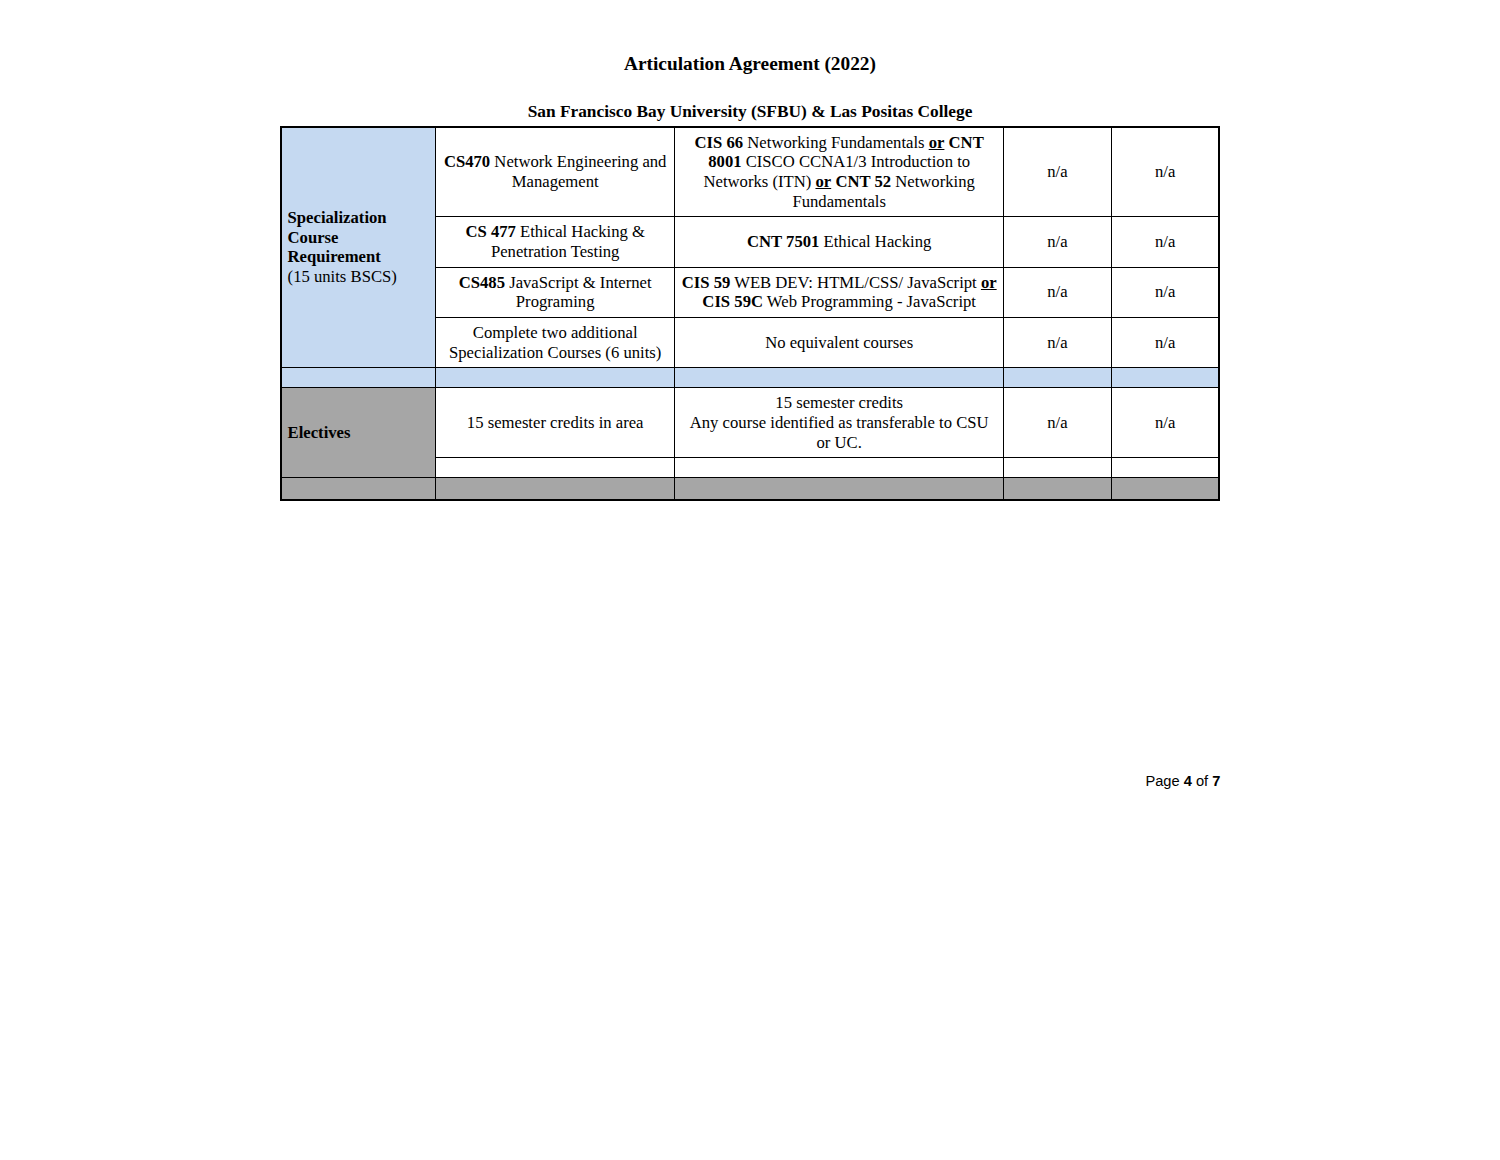Articulation Agreement (2022)
San Francisco Bay University (SFBU) & Las Positas College
| Specialization Course Requirement (15 units BSCS) | CS470 Network Engineering and Management | CIS 66 Networking Fundamentals or CNT 8001 CISCO CCNA1/3 Introduction to Networks (ITN) or CNT 52 Networking Fundamentals | n/a | n/a |
| CS 477 Ethical Hacking & Penetration Testing | CNT 7501 Ethical Hacking | n/a | n/a |
| CS485 JavaScript & Internet Programing | CIS 59 WEB DEV: HTML/CSS/ JavaScript or CIS 59C Web Programming - JavaScript | n/a | n/a |
| Complete two additional Specialization Courses (6 units) | No equivalent courses | n/a | n/a |
| Electives | 15 semester credits in area | 15 semester credits Any course identified as transferable to CSU or UC. | n/a | n/a |
Page 4 of 7